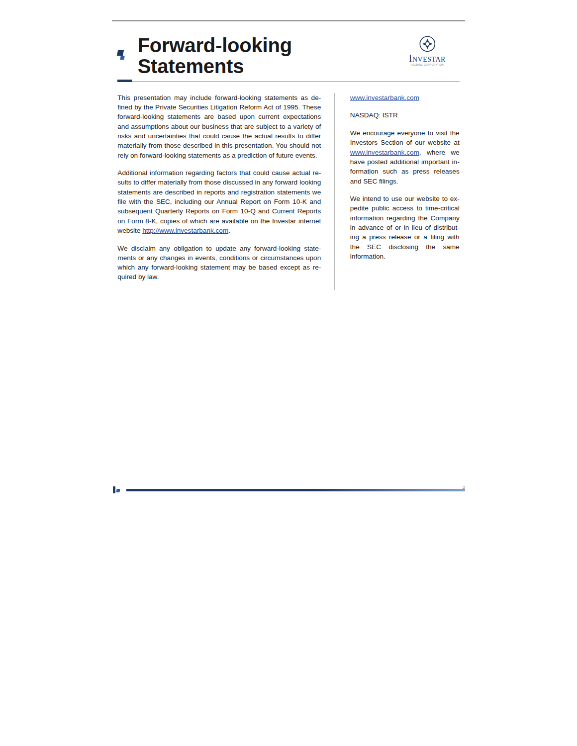Forward-looking Statements
Investar
Holding Corporation
This presentation may include forward-looking statements as defined by the Private Securities Litigation Reform Act of 1995. These forward-looking statements are based upon current expectations and assumptions about our business that are subject to a variety of risks and uncertainties that could cause the actual results to differ materially from those described in this presentation. You should not rely on forward-looking statements as a prediction of future events.
Additional information regarding factors that could cause actual results to differ materially from those discussed in any forward looking statements are described in reports and registration statements we file with the SEC, including our Annual Report on Form 10-K and subsequent Quarterly Reports on Form 10-Q and Current Reports on Form 8-K, copies of which are available on the Investar internet website http://www.investarbank.com.
We disclaim any obligation to update any forward-looking statements or any changes in events, conditions or circumstances upon which any forward-looking statement may be based except as required by law.
www.investarbank.com
NASDAQ: ISTR
We encourage everyone to visit the Investors Section of our website at www.investarbank.com, where we have posted additional important information such as press releases and SEC filings.
We intend to use our website to expedite public access to time-critical information regarding the Company in advance of or in lieu of distributing a press release or a filing with the SEC disclosing the same information.
2